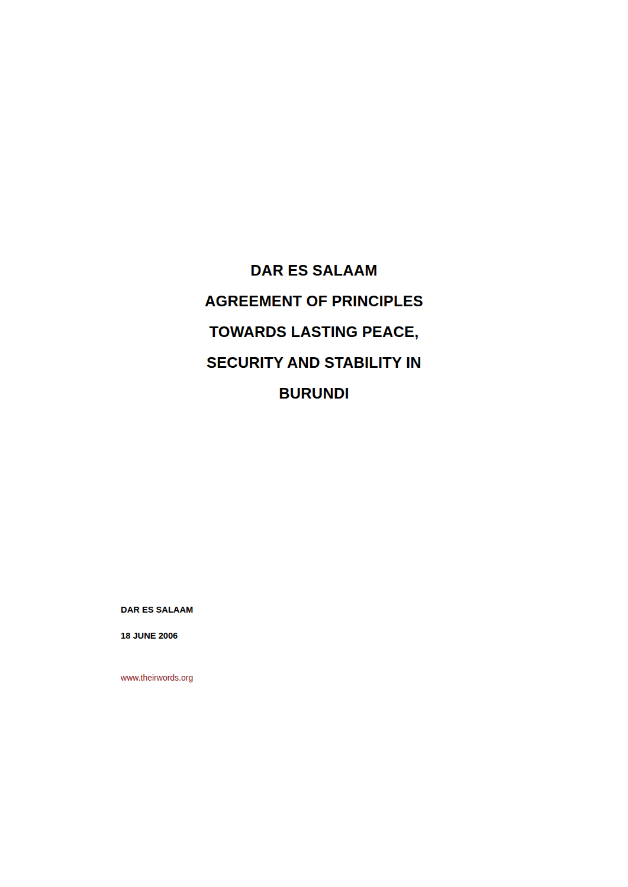DAR ES SALAAM
AGREEMENT OF PRINCIPLES
TOWARDS LASTING PEACE,
SECURITY AND STABILITY IN
BURUNDI
DAR ES SALAAM
18 JUNE 2006
www.theirwords.org